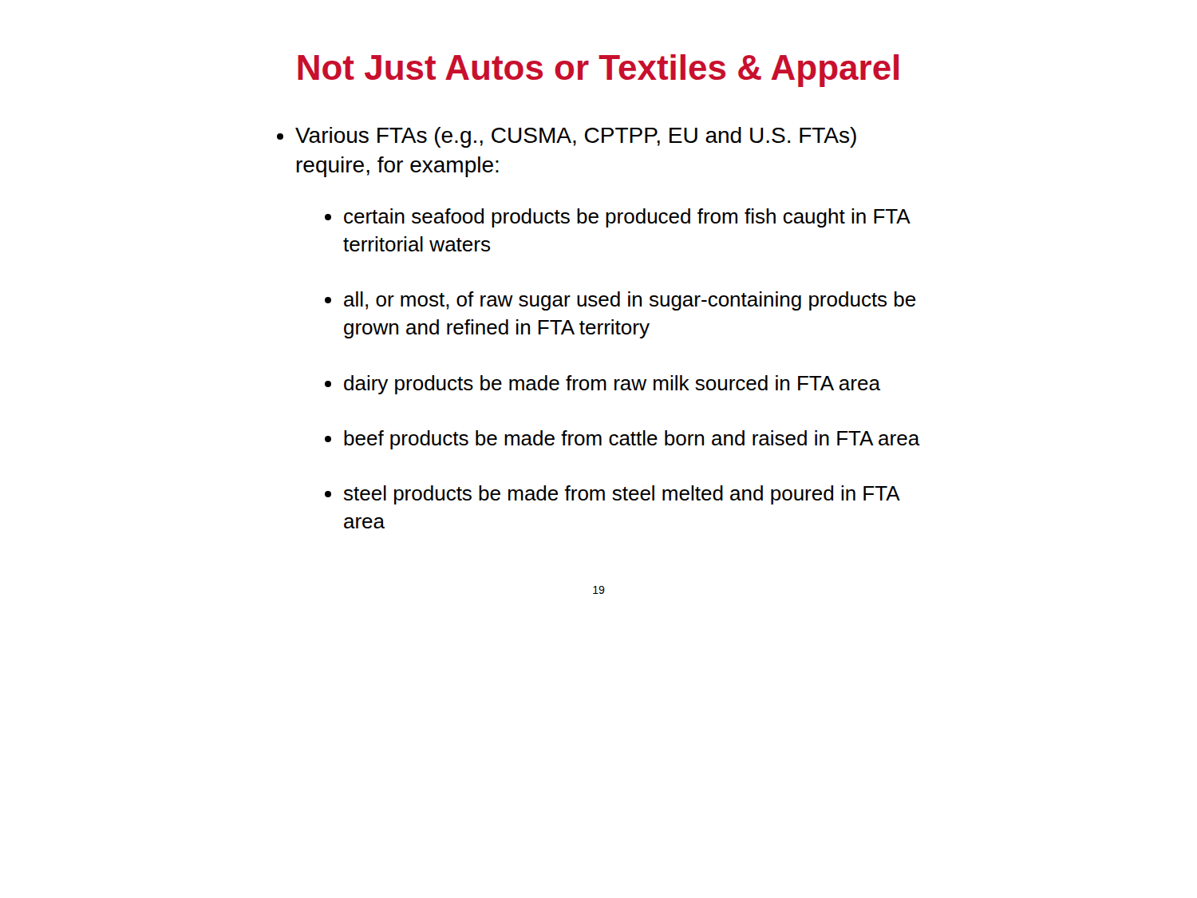Not Just Autos or Textiles & Apparel
Various FTAs (e.g., CUSMA, CPTPP, EU and U.S. FTAs) require, for example:
certain seafood products be produced from fish caught in FTA territorial waters
all, or most, of raw sugar used in sugar-containing products be grown and refined in FTA territory
dairy products be made from raw milk sourced in FTA area
beef products be made from cattle born and raised in FTA area
steel products be made from steel melted and poured in FTA area
19